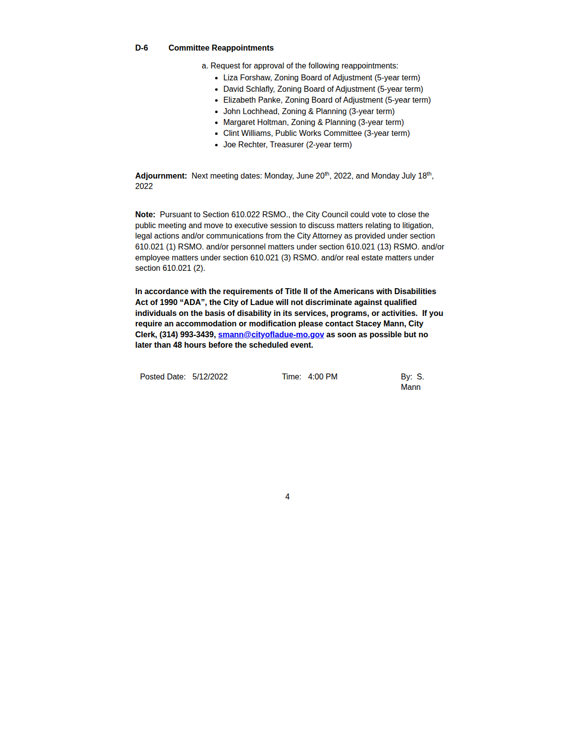D-6 Committee Reappointments
Request for approval of the following reappointments:
Liza Forshaw, Zoning Board of Adjustment (5-year term)
David Schlafly, Zoning Board of Adjustment (5-year term)
Elizabeth Panke, Zoning Board of Adjustment (5-year term)
John Lochhead, Zoning & Planning (3-year term)
Margaret Holtman, Zoning & Planning (3-year term)
Clint Williams, Public Works Committee (3-year term)
Joe Rechter, Treasurer (2-year term)
Adjournment: Next meeting dates: Monday, June 20th, 2022, and Monday July 18th, 2022
Note: Pursuant to Section 610.022 RSMO., the City Council could vote to close the public meeting and move to executive session to discuss matters relating to litigation, legal actions and/or communications from the City Attorney as provided under section 610.021 (1) RSMO. and/or personnel matters under section 610.021 (13) RSMO. and/or employee matters under section 610.021 (3) RSMO. and/or real estate matters under section 610.021 (2).
In accordance with the requirements of Title II of the Americans with Disabilities Act of 1990 “ADA”, the City of Ladue will not discriminate against qualified individuals on the basis of disability in its services, programs, or activities. If you require an accommodation or modification please contact Stacey Mann, City Clerk, (314) 993-3439, smann@cityofladue-mo.gov as soon as possible but no later than 48 hours before the scheduled event.
Posted Date: 5/12/2022
Time: 4:00 PM
By: S. Mann
4